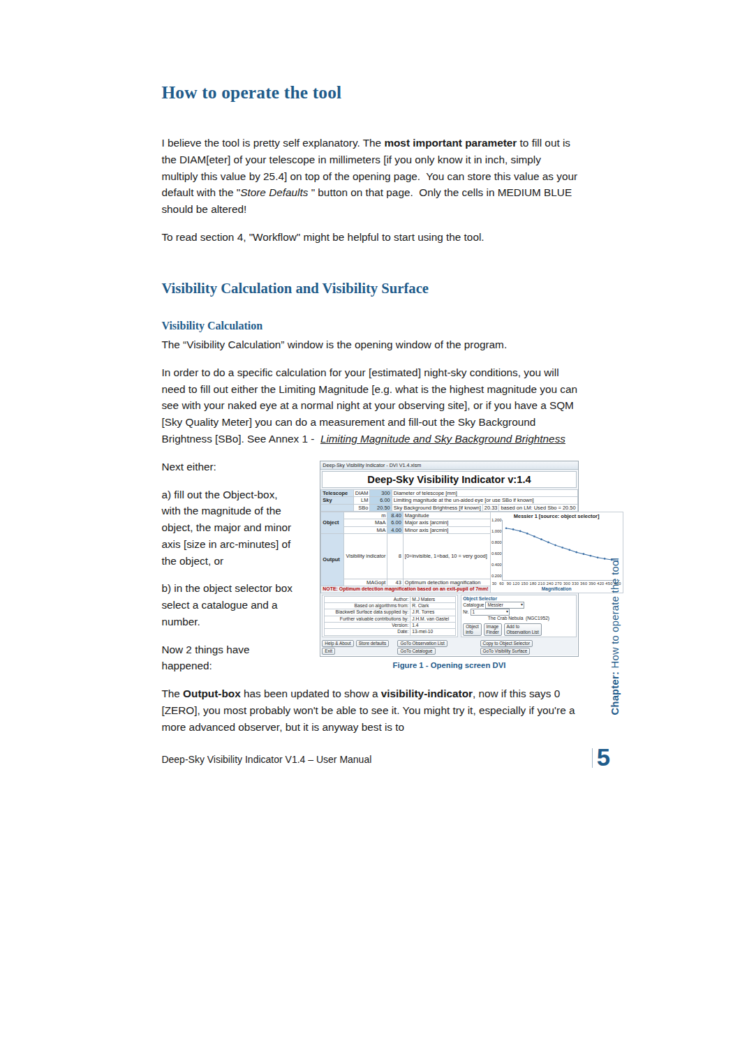How to operate the tool
I believe the tool is pretty self explanatory. The most important parameter to fill out is the DIAM[eter] of your telescope in millimeters [if you only know it in inch, simply multiply this value by 25.4] on top of the opening page. You can store this value as your default with the "Store Defaults " button on that page. Only the cells in MEDIUM BLUE should be altered!
To read section 4, "Workflow" might be helpful to start using the tool.
Visibility Calculation and Visibility Surface
Visibility Calculation
The “Visibility Calculation” window is the opening window of the program.
In order to do a specific calculation for your [estimated] night-sky conditions, you will need to fill out either the Limiting Magnitude [e.g. what is the highest magnitude you can see with your naked eye at a normal night at your observing site], or if you have a SQM [Sky Quality Meter] you can do a measurement and fill-out the Sky Background Brightness [SBo]. See Annex 1 - Limiting Magnitude and Sky Background Brightness
Deep-Sky Visibility Indicator - DVI V1.4.xlsm
Deep-Sky Visibility Indicator v:1.4
| Telescope | DIAM | 300 | Diameter of telescope [mm] |
| Sky | LM | 6.00 | Limiting magnitude at the un-aided eye [or use SBo if known] |
| | SBo | 20.50 | Sky Background Brightness [if known] | 20.33 | based on LM: Used Sbo = 20.50 |
| Object | m | 8.40 | Magnitude | Messier 1 [source: object selector] 1,200 1,000 0.800 0.600 0.400 0.200 30 60 90 120 150 180 210 240 270 300 330 360 390 420 450 480 Magnification |
| MaA | 6.00 | Major axis [arcmin] |
| MiA | 4.00 | Minor axis [arcmin] |
| Output | Visibility indicator | 8 | [0=invisible, 1=bad, 10 = very good] |
| MAGopt | 43 | Optimum detection magnification |
| NOTE: Optimum detection magnification based on an exit-pupil of 7mm! |
| / Author: / M.J Maters / / Based on algorithms from: / R. Clark / / Blackwell Surface data supplied by: / J.R. Torres / / Further valuable contributions by: / J.H.M. van Gastel / / Version: / 1.4 / / Date: / 13-mei-10 / | Object Selector Catalogue Messier Nr. 1 The Crab Nebula (NGC1952) Object info Image Finder Add to Observation List |
Help & About Store defaults Exit
GoTo Observation List GoTo Catalogue
Copy to Object Selector GoTo Visibility Surface
Figure 1 - Opening screen DVI
Next either:
a) fill out the Object-box, with the magnitude of the object, the major and minor axis [size in arc-minutes] of the object, or
b) in the object selector box select a catalogue and a number.
Now 2 things have happened:
The Output-box has been updated to show a visibility-indicator, now if this says 0 [ZERO], you most probably won't be able to see it. You might try it, especially if you're a more advanced observer, but it is anyway best is to
Chapter: How to operate the tool
Deep-Sky Visibility Indicator V1.4 – User Manual
5